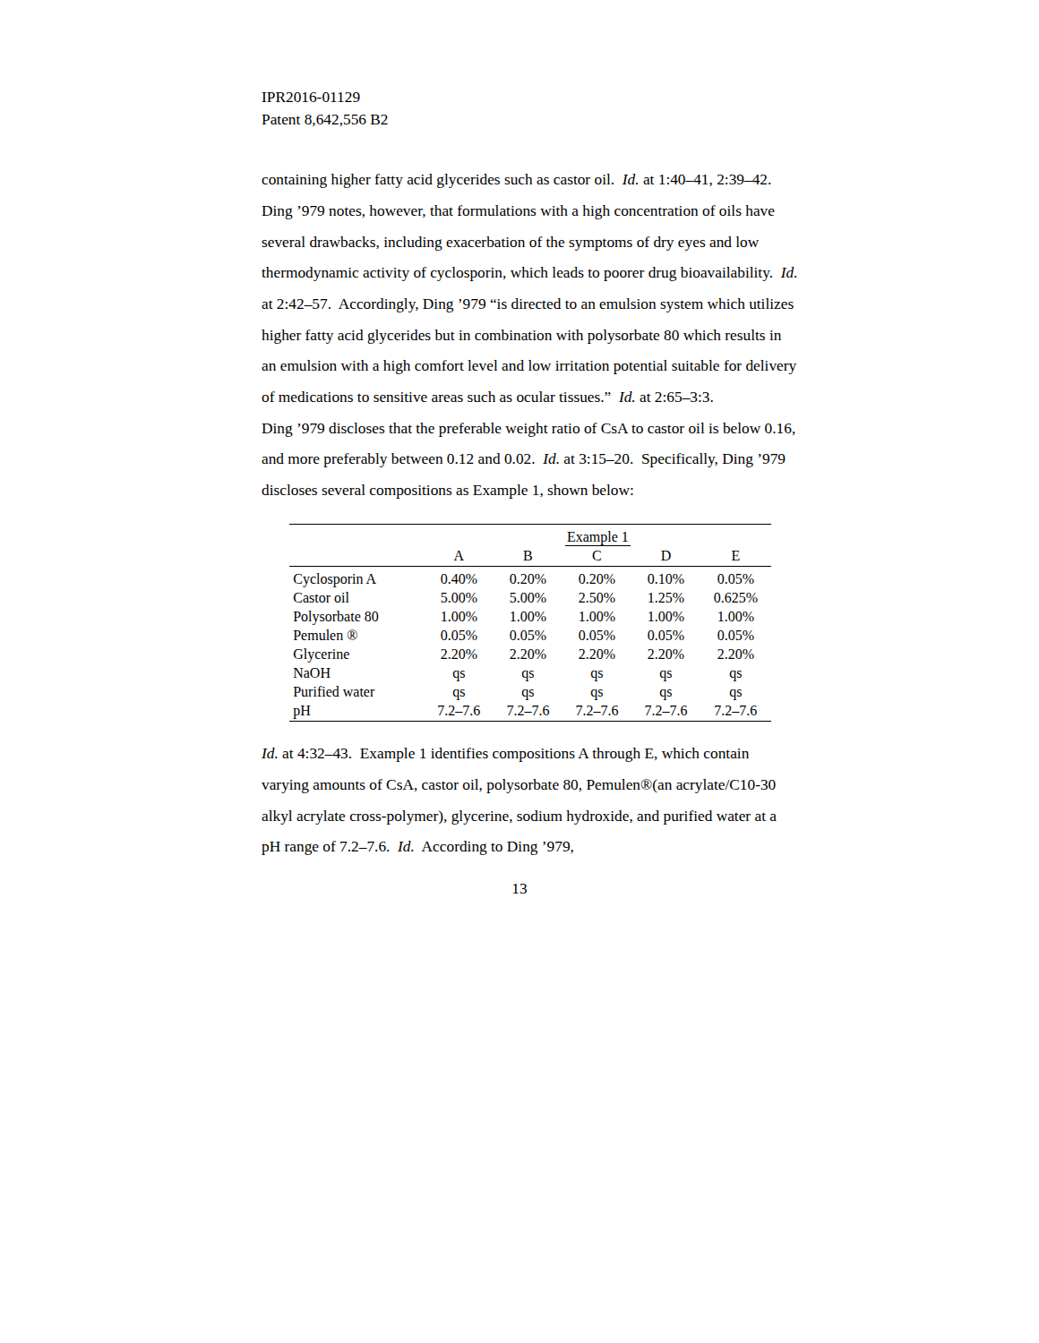IPR2016-01129
Patent 8,642,556 B2
containing higher fatty acid glycerides such as castor oil. Id. at 1:40–41, 2:39–42. Ding ’979 notes, however, that formulations with a high concentration of oils have several drawbacks, including exacerbation of the symptoms of dry eyes and low thermodynamic activity of cyclosporin, which leads to poorer drug bioavailability. Id. at 2:42–57. Accordingly, Ding ’979 “is directed to an emulsion system which utilizes higher fatty acid glycerides but in combination with polysorbate 80 which results in an emulsion with a high comfort level and low irritation potential suitable for delivery of medications to sensitive areas such as ocular tissues.” Id. at 2:65–3:3.
Ding ’979 discloses that the preferable weight ratio of CsA to castor oil is below 0.16, and more preferably between 0.12 and 0.02. Id. at 3:15–20. Specifically, Ding ’979 discloses several compositions as Example 1, shown below:
| | Example 1 |
| | A | B | C | D | E |
| Cyclosporin A | 0.40% | 0.20% | 0.20% | 0.10% | 0.05% |
| Castor oil | 5.00% | 5.00% | 2.50% | 1.25% | 0.625% |
| Polysorbate 80 | 1.00% | 1.00% | 1.00% | 1.00% | 1.00% |
| Pemulen ® | 0.05% | 0.05% | 0.05% | 0.05% | 0.05% |
| Glycerine | 2.20% | 2.20% | 2.20% | 2.20% | 2.20% |
| NaOH | qs | qs | qs | qs | qs |
| Purified water | qs | qs | qs | qs | qs |
| pH | 7.2–7.6 | 7.2–7.6 | 7.2–7.6 | 7.2–7.6 | 7.2–7.6 |
Id. at 4:32–43. Example 1 identifies compositions A through E, which contain varying amounts of CsA, castor oil, polysorbate 80, Pemulen®(an acrylate/C10-30 alkyl acrylate cross-polymer), glycerine, sodium hydroxide, and purified water at a pH range of 7.2–7.6. Id. According to Ding ’979,
13